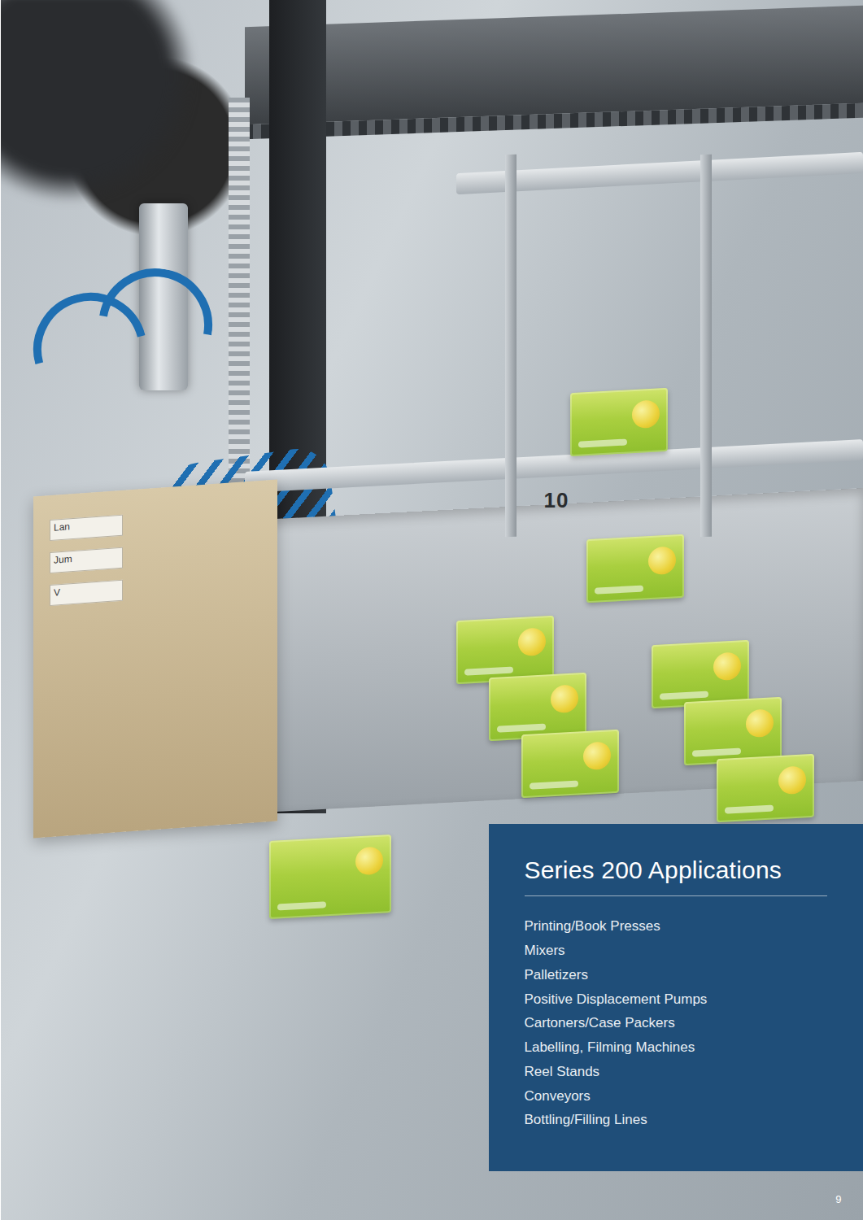Lan
Jum
V
10
Series 200 Applications
Printing/Book Presses
Mixers
Palletizers
Positive Displacement Pumps
Cartoners/Case Packers
Labelling, Filming Machines
Reel Stands
Conveyors
Bottling/Filling Lines
9